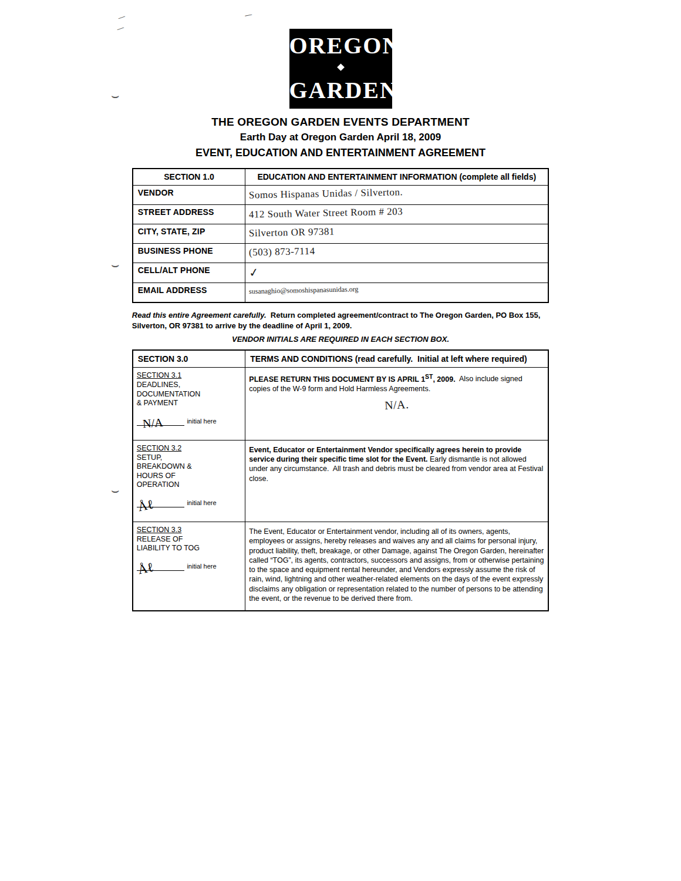—
—
—
⌣
⌣
⌣
OREGON GARDEN
THE OREGON GARDEN EVENTS DEPARTMENT
Earth Day at Oregon Garden April 18, 2009
EVENT, EDUCATION AND ENTERTAINMENT AGREEMENT
| SECTION 1.0 | EDUCATION AND ENTERTAINMENT INFORMATION (complete all fields) |
| --- | --- |
| VENDOR | Somos Hispanas Unidas / Silverton. |
| STREET ADDRESS | 412 South Water Street Room # 203 |
| CITY, STATE, ZIP | Silverton OR 97381 |
| BUSINESS PHONE | (503) 873-7114 |
| CELL/ALT PHONE | ✓ |
| EMAIL ADDRESS | susanaghio@somoshispanasunidas.org |
Read this entire Agreement carefully. Return completed agreement/contract to The Oregon Garden, PO Box 155, Silverton, OR 97381 to arrive by the deadline of April 1, 2009.
VENDOR INITIALS ARE REQUIRED IN EACH SECTION BOX.
| SECTION 3.0 | TERMS AND CONDITIONS (read carefully. Initial at left where required) |
| --- | --- |
| SECTION 3.1 DEADLINES, DOCUMENTATION & PAYMENT N/A initial here | PLEASE RETURN THIS DOCUMENT BY IS APRIL 1 ST , 2009. Also include signed copies of the W-9 form and Hold Harmless Agreements. N/A. |
| SECTION 3.2 SETUP, BREAKDOWN & HOURS OF OPERATION Åℓ initial here | Event, Educator or Entertainment Vendor specifically agrees herein to provide service during their specific time slot for the Event. Early dismantle is not allowed under any circumstance. All trash and debris must be cleared from vendor area at Festival close. |
| SECTION 3.3 RELEASE OF LIABILITY TO TOG Åℓ initial here | The Event, Educator or Entertainment vendor, including all of its owners, agents, employees or assigns, hereby releases and waives any and all claims for personal injury, product liability, theft, breakage, or other Damage, against The Oregon Garden, hereinafter called “TOG”, its agents, contractors, successors and assigns, from or otherwise pertaining to the space and equipment rental hereunder, and Vendors expressly assume the risk of rain, wind, lightning and other weather-related elements on the days of the event expressly disclaims any obligation or representation related to the number of persons to be attending the event, or the revenue to be derived there from. |